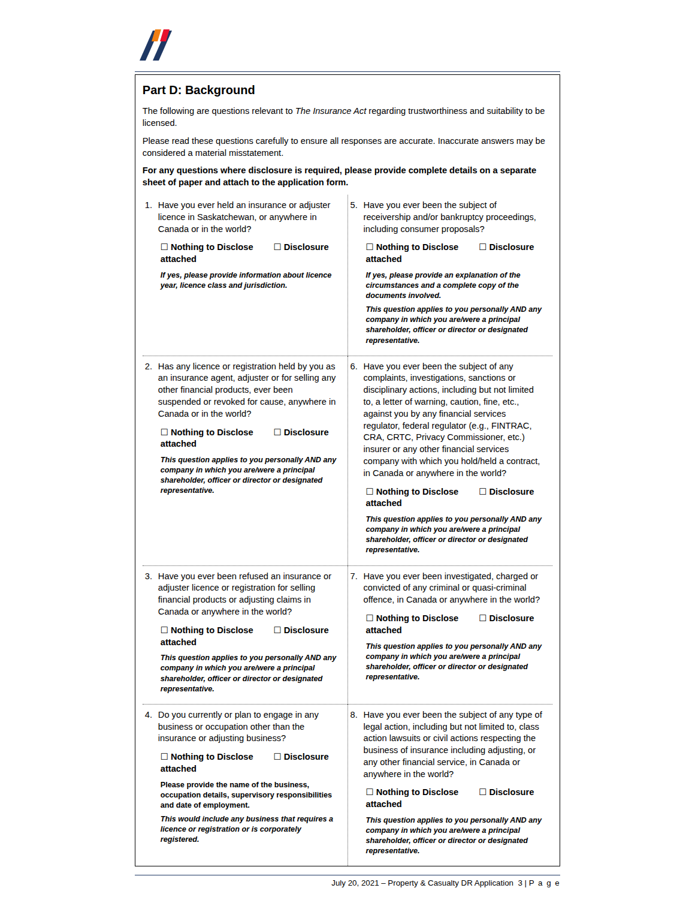Part D: Background
The following are questions relevant to The Insurance Act regarding trustworthiness and suitability to be licensed.
Please read these questions carefully to ensure all responses are accurate. Inaccurate answers may be considered a material misstatement.
For any questions where disclosure is required, please provide complete details on a separate sheet of paper and attach to the application form.
| 1. Have you ever held an insurance or adjuster licence in Saskatchewan, or anywhere in Canada or in the world? ☐ Nothing to Disclose ☐ Disclosure attached If yes, please provide information about licence year, licence class and jurisdiction. | 5. Have you ever been the subject of receivership and/or bankruptcy proceedings, including consumer proposals? ☐ Nothing to Disclose ☐ Disclosure attached If yes, please provide an explanation of the circumstances and a complete copy of the documents involved. This question applies to you personally AND any company in which you are/were a principal shareholder, officer or director or designated representative. |
| 2. Has any licence or registration held by you as an insurance agent, adjuster or for selling any other financial products, ever been suspended or revoked for cause, anywhere in Canada or in the world? ☐ Nothing to Disclose ☐ Disclosure attached This question applies to you personally AND any company in which you are/were a principal shareholder, officer or director or designated representative. | 6. Have you ever been the subject of any complaints, investigations, sanctions or disciplinary actions, including but not limited to, a letter of warning, caution, fine, etc., against you by any financial services regulator, federal regulator (e.g., FINTRAC, CRA, CRTC, Privacy Commissioner, etc.) insurer or any other financial services company with which you hold/held a contract, in Canada or anywhere in the world? ☐ Nothing to Disclose ☐ Disclosure attached This question applies to you personally AND any company in which you are/were a principal shareholder, officer or director or designated representative. |
| 3. Have you ever been refused an insurance or adjuster licence or registration for selling financial products or adjusting claims in Canada or anywhere in the world? ☐ Nothing to Disclose ☐ Disclosure attached This question applies to you personally AND any company in which you are/were a principal shareholder, officer or director or designated representative. | 7. Have you ever been investigated, charged or convicted of any criminal or quasi-criminal offence, in Canada or anywhere in the world? ☐ Nothing to Disclose ☐ Disclosure attached This question applies to you personally AND any company in which you are/were a principal shareholder, officer or director or designated representative. |
| 4. Do you currently or plan to engage in any business or occupation other than the insurance or adjusting business? ☐ Nothing to Disclose ☐ Disclosure attached Please provide the name of the business, occupation details, supervisory responsibilities and date of employment. This would include any business that requires a licence or registration or is corporately registered. | 8. Have you ever been the subject of any type of legal action, including but not limited to, class action lawsuits or civil actions respecting the business of insurance including adjusting, or any other financial service, in Canada or anywhere in the world? ☐ Nothing to Disclose ☐ Disclosure attached This question applies to you personally AND any company in which you are/were a principal shareholder, officer or director or designated representative. |
July 20, 2021 – Property & Casualty DR Application 3 | P a g e